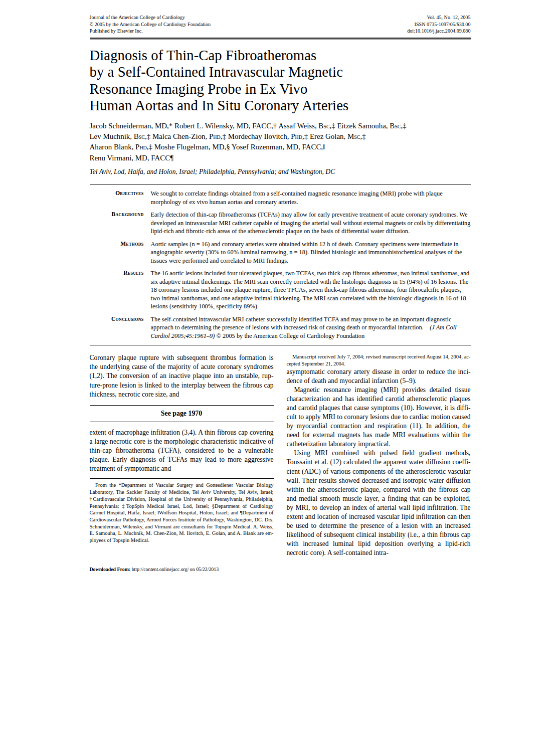Journal of the American College of Cardiology
© 2005 by the American College of Cardiology Foundation
Published by Elsevier Inc.
Vol. 45, No. 12, 2005
ISSN 0735-1097/05/$30.00
doi:10.1016/j.jacc.2004.09.080
Diagnosis of Thin-Cap Fibroatheromas
by a Self-Contained Intravascular Magnetic
Resonance Imaging Probe in Ex Vivo
Human Aortas and In Situ Coronary Arteries
Jacob Schneiderman, MD,* Robert L. Wilensky, MD, FACC,† Assaf Weiss, Bsc,‡ Eitzek Samouha, Bsc,‡
Lev Muchnik, Bsc,‡ Malca Chen-Zion, Phd,‡ Mordechay Ilovitch, Phd,‡ Erez Golan, Msc,‡
Aharon Blank, Phd,‡ Moshe Flugelman, MD,§ Yosef Rozenman, MD, FACC,‖
Renu Virmani, MD, FACC¶
Tel Aviv, Lod, Haifa, and Holon, Israel; Philadelphia, Pennsylvania; and Washington, DC
| Objectives | We sought to correlate findings obtained from a self-contained magnetic resonance imaging (MRI) probe with plaque morphology of ex vivo human aortas and coronary arteries. |
| Background | Early detection of thin-cap fibroatheromas (TCFAs) may allow for early preventive treatment of acute coronary syndromes. We developed an intravascular MRI catheter capable of imaging the arterial wall without external magnets or coils by differentiating lipid-rich and fibrotic-rich areas of the atherosclerotic plaque on the basis of differential water diffusion. |
| Methods | Aortic samples (n = 16) and coronary arteries were obtained within 12 h of death. Coronary specimens were intermediate in angiographic severity (30% to 60% luminal narrowing, n = 18). Blinded histologic and immunohistochemical analyses of the tissues were performed and correlated to MRI findings. |
| Results | The 16 aortic lesions included four ulcerated plaques, two TCFAs, two thick-cap fibrous atheromas, two intimal xanthomas, and six adaptive intimal thickenings. The MRI scan correctly correlated with the histologic diagnosis in 15 (94%) of 16 lesions. The 18 coronary lesions included one plaque rupture, three TFCAs, seven thick-cap fibrous atheromas, four fibrocalcific plaques, two intimal xanthomas, and one adaptive intimal thickening. The MRI scan correlated with the histologic diagnosis in 16 of 18 lesions (sensitivity 100%, specificity 89%). |
| Conclusions | The self-contained intravascular MRI catheter successfully identified TCFA and may prove to be an important diagnostic approach to determining the presence of lesions with increased risk of causing death or myocardial infarction. (J Am Coll Cardiol 2005;45:1961–9) © 2005 by the American College of Cardiology Foundation |
Coronary plaque rupture with subsequent thrombus formation is the underlying cause of the majority of acute coronary syndromes (1,2). The conversion of an inactive plaque into an unstable, rupture-prone lesion is linked to the interplay between the fibrous cap thickness, necrotic core size, and
See page 1970
extent of macrophage infiltration (3,4). A thin fibrous cap covering a large necrotic core is the morphologic characteristic indicative of thin-cap fibroatheroma (TCFA), considered to be a vulnerable plaque. Early diagnosis of TCFAs may lead to more aggressive treatment of symptomatic and
From the *Department of Vascular Surgery and Gottesdiener Vascular Biology Laboratory, The Sackler Faculty of Medicine, Tel Aviv University, Tel Aviv, Israel; †Cardiovascular Division, Hospital of the University of Pennsylvania, Philadelphia, Pennsylvania; ‡TopSpin Medical Israel, Lod, Israel; §Department of Cardiology Carmel Hospital, Haifa, Israel; ‖Wolfson Hospital, Holon, Israel; and ¶Department of Cardiovascular Pathology, Armed Forces Institute of Pathology, Washington, DC. Drs. Schneiderman, Wilensky, and Virmani are consultants for Topspin Medical. A. Weiss, E. Samouha, L. Muchnik, M. Chen-Zion, M. Ilovitch, E. Golan, and A. Blank are employees of Topspin Medical.
Manuscript received July 7, 2004; revised manuscript received August 14, 2004, accepted September 21, 2004.
asymptomatic coronary artery disease in order to reduce the incidence of death and myocardial infarction (5–9).
Magnetic resonance imaging (MRI) provides detailed tissue characterization and has identified carotid atherosclerotic plaques and carotid plaques that cause symptoms (10). However, it is difficult to apply MRI to coronary lesions due to cardiac motion caused by myocardial contraction and respiration (11). In addition, the need for external magnets has made MRI evaluations within the catheterization laboratory impractical.
Using MRI combined with pulsed field gradient methods, Toussaint et al. (12) calculated the apparent water diffusion coefficient (ADC) of various components of the atherosclerotic vascular wall. Their results showed decreased and isotropic water diffusion within the atherosclerotic plaque, compared with the fibrous cap and medial smooth muscle layer, a finding that can be exploited, by MRI, to develop an index of arterial wall lipid infiltration. The extent and location of increased vascular lipid infiltration can then be used to determine the presence of a lesion with an increased likelihood of subsequent clinical instability (i.e., a thin fibrous cap with increased luminal lipid deposition overlying a lipid-rich necrotic core). A self-contained intra-
Downloaded From: http://content.onlinejacc.org/ on 05/22/2013